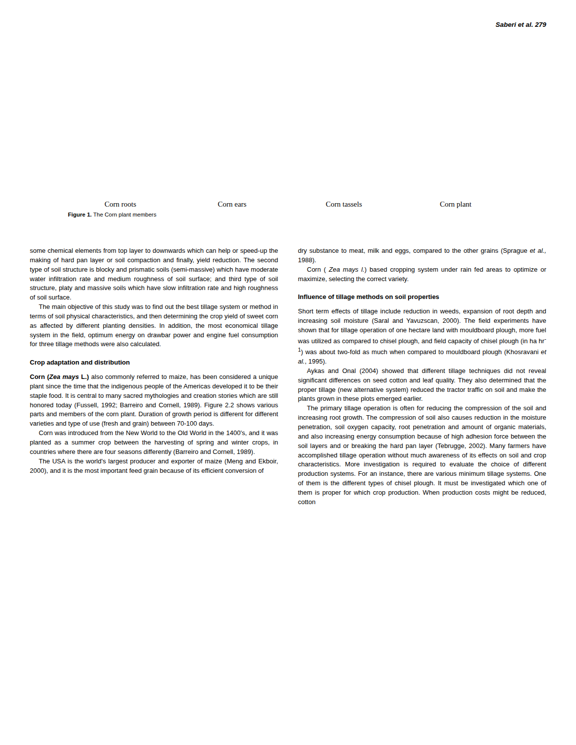Saberi et al. 279
Corn roots Corn ears Corn tassels Corn plant
Figure 1. The Corn plant members
some chemical elements from top layer to downwards which can help or speed-up the making of hard pan layer or soil compaction and finally, yield reduction. The second type of soil structure is blocky and prismatic soils (semi-massive) which have moderate water infiltration rate and medium roughness of soil surface; and third type of soil structure, platy and massive soils which have slow infiltration rate and high roughness of soil surface.
The main objective of this study was to find out the best tillage system or method in terms of soil physical characteristics, and then determining the crop yield of sweet corn as affected by different planting densities. In addition, the most economical tillage system in the field, optimum energy on drawbar power and engine fuel consumption for three tillage methods were also calculated.
Crop adaptation and distribution
Corn (Zea mays L.) also commonly referred to maize, has been considered a unique plant since the time that the indigenous people of the Americas developed it to be their staple food. It is central to many sacred mythologies and creation stories which are still honored today (Fussell, 1992; Barreiro and Cornell, 1989). Figure 2.2 shows various parts and members of the corn plant. Duration of growth period is different for different varieties and type of use (fresh and grain) between 70-100 days.
Corn was introduced from the New World to the Old World in the 1400's, and it was planted as a summer crop between the harvesting of spring and winter crops, in countries where there are four seasons differently (Barreiro and Cornell, 1989).
The USA is the world's largest producer and exporter of maize (Meng and Ekboir, 2000), and it is the most important feed grain because of its efficient conversion of
dry substance to meat, milk and eggs, compared to the other grains (Sprague et al., 1988).
Corn ( Zea mays l.) based cropping system under rain fed areas to optimize or maximize, selecting the correct variety.
Influence of tillage methods on soil properties
Short term effects of tillage include reduction in weeds, expansion of root depth and increasing soil moisture (Saral and Yavuzscan, 2000). The field experiments have shown that for tillage operation of one hectare land with mouldboard plough, more fuel was utilized as compared to chisel plough, and field capacity of chisel plough (in ha hr-1) was about two-fold as much when compared to mouldboard plough (Khosravani et al., 1995).
Aykas and Onal (2004) showed that different tillage techniques did not reveal significant differences on seed cotton and leaf quality. They also determined that the proper tillage (new alternative system) reduced the tractor traffic on soil and make the plants grown in these plots emerged earlier.
The primary tillage operation is often for reducing the compression of the soil and increasing root growth. The compression of soil also causes reduction in the moisture penetration, soil oxygen capacity, root penetration and amount of organic materials, and also increasing energy consumption because of high adhesion force between the soil layers and or breaking the hard pan layer (Tebrugge, 2002). Many farmers have accomplished tillage operation without much awareness of its effects on soil and crop characteristics. More investigation is required to evaluate the choice of different production systems. For an instance, there are various minimum tillage systems. One of them is the different types of chisel plough. It must be investigated which one of them is proper for which crop production. When production costs might be reduced, cotton